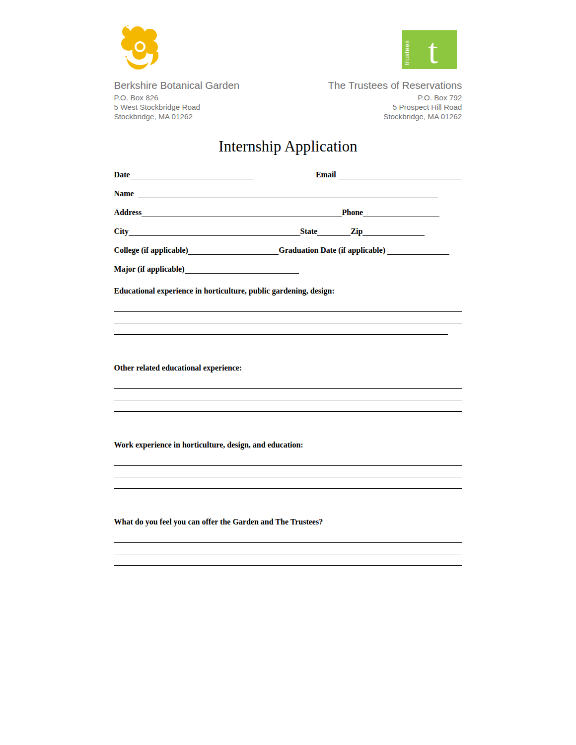Berkshire Botanical Garden
P.O. Box 826
5 West Stockbridge Road
Stockbridge, MA 01262
trustees t
The Trustees of Reservations
P.O. Box 792
5 Prospect Hill Road
Stockbridge, MA 01262
Internship Application
Date
Email
Name
Address Phone
City State Zip
College (if applicable) Graduation Date (if applicable)
Major (if applicable)
Educational experience in horticulture, public gardening, design:
Other related educational experience:
Work experience in horticulture, design, and education:
What do you feel you can offer the Garden and The Trustees?